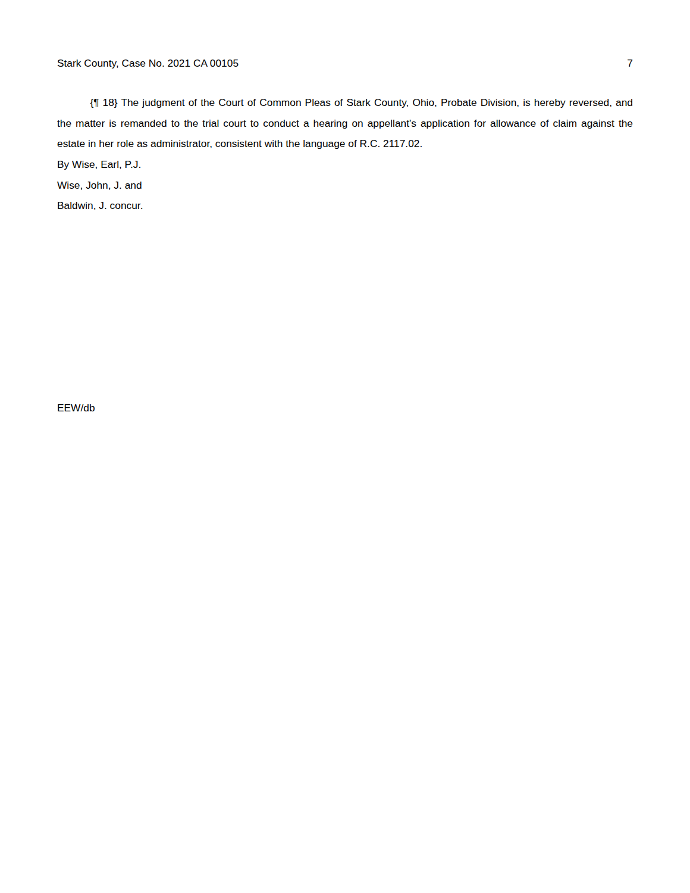Stark County, Case No. 2021 CA 00105
7
{¶ 18} The judgment of the Court of Common Pleas of Stark County, Ohio, Probate Division, is hereby reversed, and the matter is remanded to the trial court to conduct a hearing on appellant's application for allowance of claim against the estate in her role as administrator, consistent with the language of R.C. 2117.02.
By Wise, Earl, P.J.
Wise, John, J. and
Baldwin, J. concur.
EEW/db